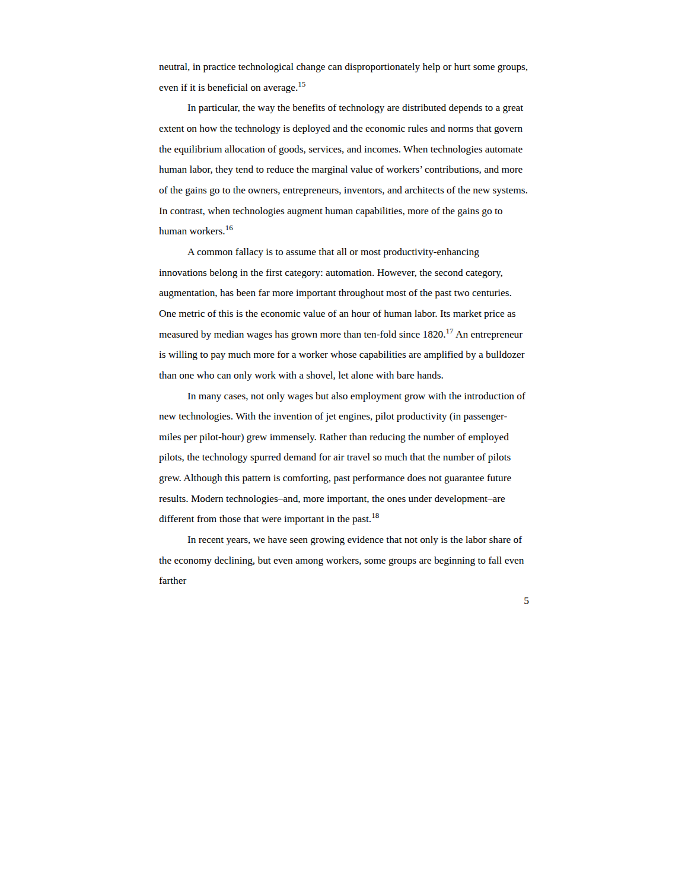neutral, in practice technological change can disproportionately help or hurt some groups, even if it is beneficial on average.15
In particular, the way the benefits of technology are distributed depends to a great extent on how the technology is deployed and the economic rules and norms that govern the equilibrium allocation of goods, services, and incomes. When technologies automate human labor, they tend to reduce the marginal value of workers’ contributions, and more of the gains go to the owners, entrepreneurs, inventors, and architects of the new systems. In contrast, when technologies augment human capabilities, more of the gains go to human workers.16
A common fallacy is to assume that all or most productivity-enhancing innovations belong in the first category: automation. However, the second category, augmentation, has been far more important throughout most of the past two centuries. One metric of this is the economic value of an hour of human labor. Its market price as measured by median wages has grown more than ten-fold since 1820.17 An entrepreneur is willing to pay much more for a worker whose capabilities are amplified by a bulldozer than one who can only work with a shovel, let alone with bare hands.
In many cases, not only wages but also employment grow with the introduction of new technologies. With the invention of jet engines, pilot productivity (in passenger-miles per pilot-hour) grew immensely. Rather than reducing the number of employed pilots, the technology spurred demand for air travel so much that the number of pilots grew. Although this pattern is comforting, past performance does not guarantee future results. Modern technologies–and, more important, the ones under development–are different from those that were important in the past.18
In recent years, we have seen growing evidence that not only is the labor share of the economy declining, but even among workers, some groups are beginning to fall even farther
5